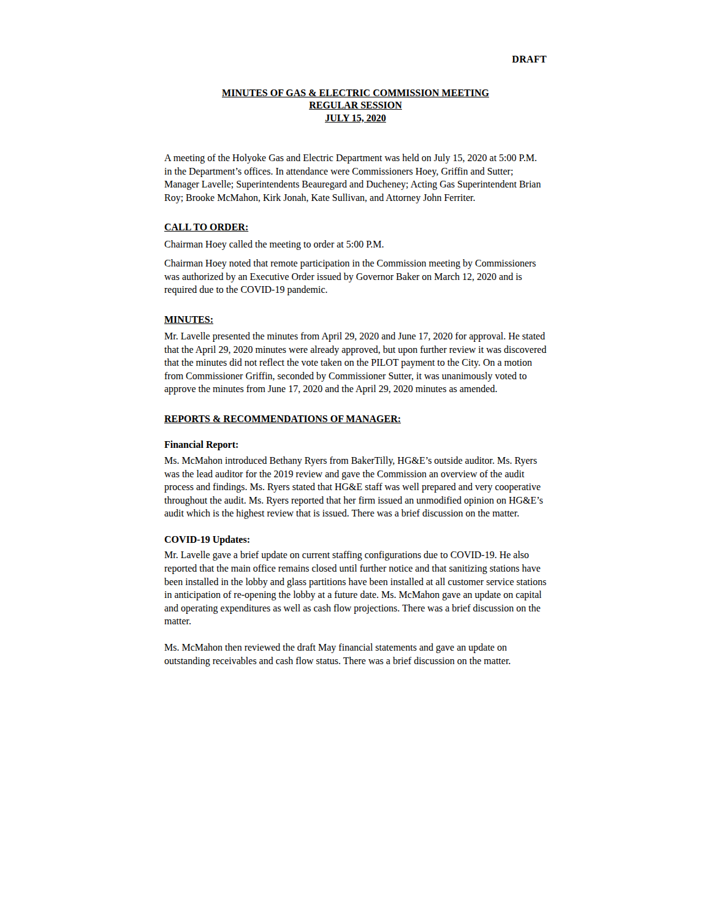DRAFT
MINUTES OF GAS & ELECTRIC COMMISSION MEETING REGULAR SESSION JULY 15, 2020
A meeting of the Holyoke Gas and Electric Department was held on July 15, 2020 at 5:00 P.M. in the Department’s offices. In attendance were Commissioners Hoey, Griffin and Sutter; Manager Lavelle; Superintendents Beauregard and Ducheney; Acting Gas Superintendent Brian Roy; Brooke McMahon, Kirk Jonah, Kate Sullivan, and Attorney John Ferriter.
CALL TO ORDER:
Chairman Hoey called the meeting to order at 5:00 P.M.
Chairman Hoey noted that remote participation in the Commission meeting by Commissioners was authorized by an Executive Order issued by Governor Baker on March 12, 2020 and is required due to the COVID-19 pandemic.
MINUTES:
Mr. Lavelle presented the minutes from April 29, 2020 and June 17, 2020 for approval. He stated that the April 29, 2020 minutes were already approved, but upon further review it was discovered that the minutes did not reflect the vote taken on the PILOT payment to the City. On a motion from Commissioner Griffin, seconded by Commissioner Sutter, it was unanimously voted to approve the minutes from June 17, 2020 and the April 29, 2020 minutes as amended.
REPORTS & RECOMMENDATIONS OF MANAGER:
Financial Report:
Ms. McMahon introduced Bethany Ryers from BakerTilly, HG&E’s outside auditor. Ms. Ryers was the lead auditor for the 2019 review and gave the Commission an overview of the audit process and findings. Ms. Ryers stated that HG&E staff was well prepared and very cooperative throughout the audit. Ms. Ryers reported that her firm issued an unmodified opinion on HG&E’s audit which is the highest review that is issued. There was a brief discussion on the matter.
COVID-19 Updates:
Mr. Lavelle gave a brief update on current staffing configurations due to COVID-19. He also reported that the main office remains closed until further notice and that sanitizing stations have been installed in the lobby and glass partitions have been installed at all customer service stations in anticipation of re-opening the lobby at a future date. Ms. McMahon gave an update on capital and operating expenditures as well as cash flow projections. There was a brief discussion on the matter.
Ms. McMahon then reviewed the draft May financial statements and gave an update on outstanding receivables and cash flow status. There was a brief discussion on the matter.